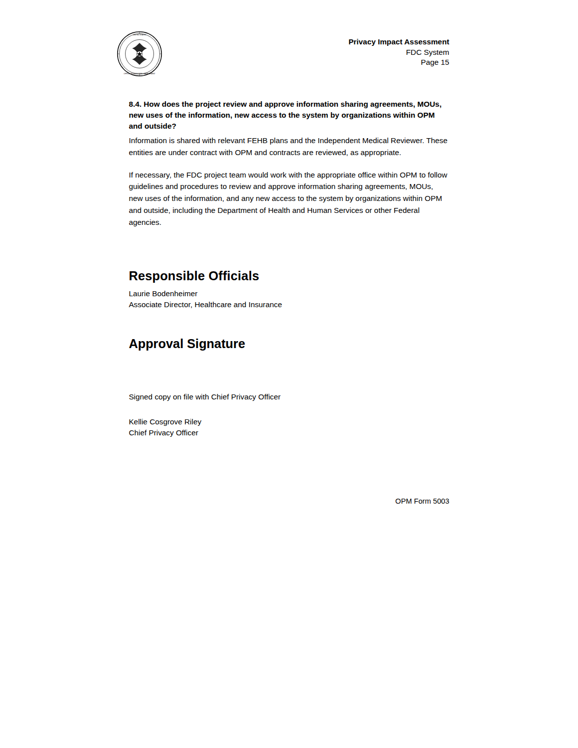UNITED STATES OFFICE OF PERSONNEL MANAGEMENT
Privacy Impact Assessment
FDC System
Page 15
8.4. How does the project review and approve information sharing agreements, MOUs, new uses of the information, new access to the system by organizations within OPM and outside?
Information is shared with relevant FEHB plans and the Independent Medical Reviewer. These entities are under contract with OPM and contracts are reviewed, as appropriate.
If necessary, the FDC project team would work with the appropriate office within OPM to follow guidelines and procedures to review and approve information sharing agreements, MOUs, new uses of the information, and any new access to the system by organizations within OPM and outside, including the Department of Health and Human Services or other Federal agencies.
Responsible Officials
Laurie Bodenheimer
Associate Director, Healthcare and Insurance
Approval Signature
Signed copy on file with Chief Privacy Officer
Kellie Cosgrove Riley
Chief Privacy Officer
OPM Form 5003